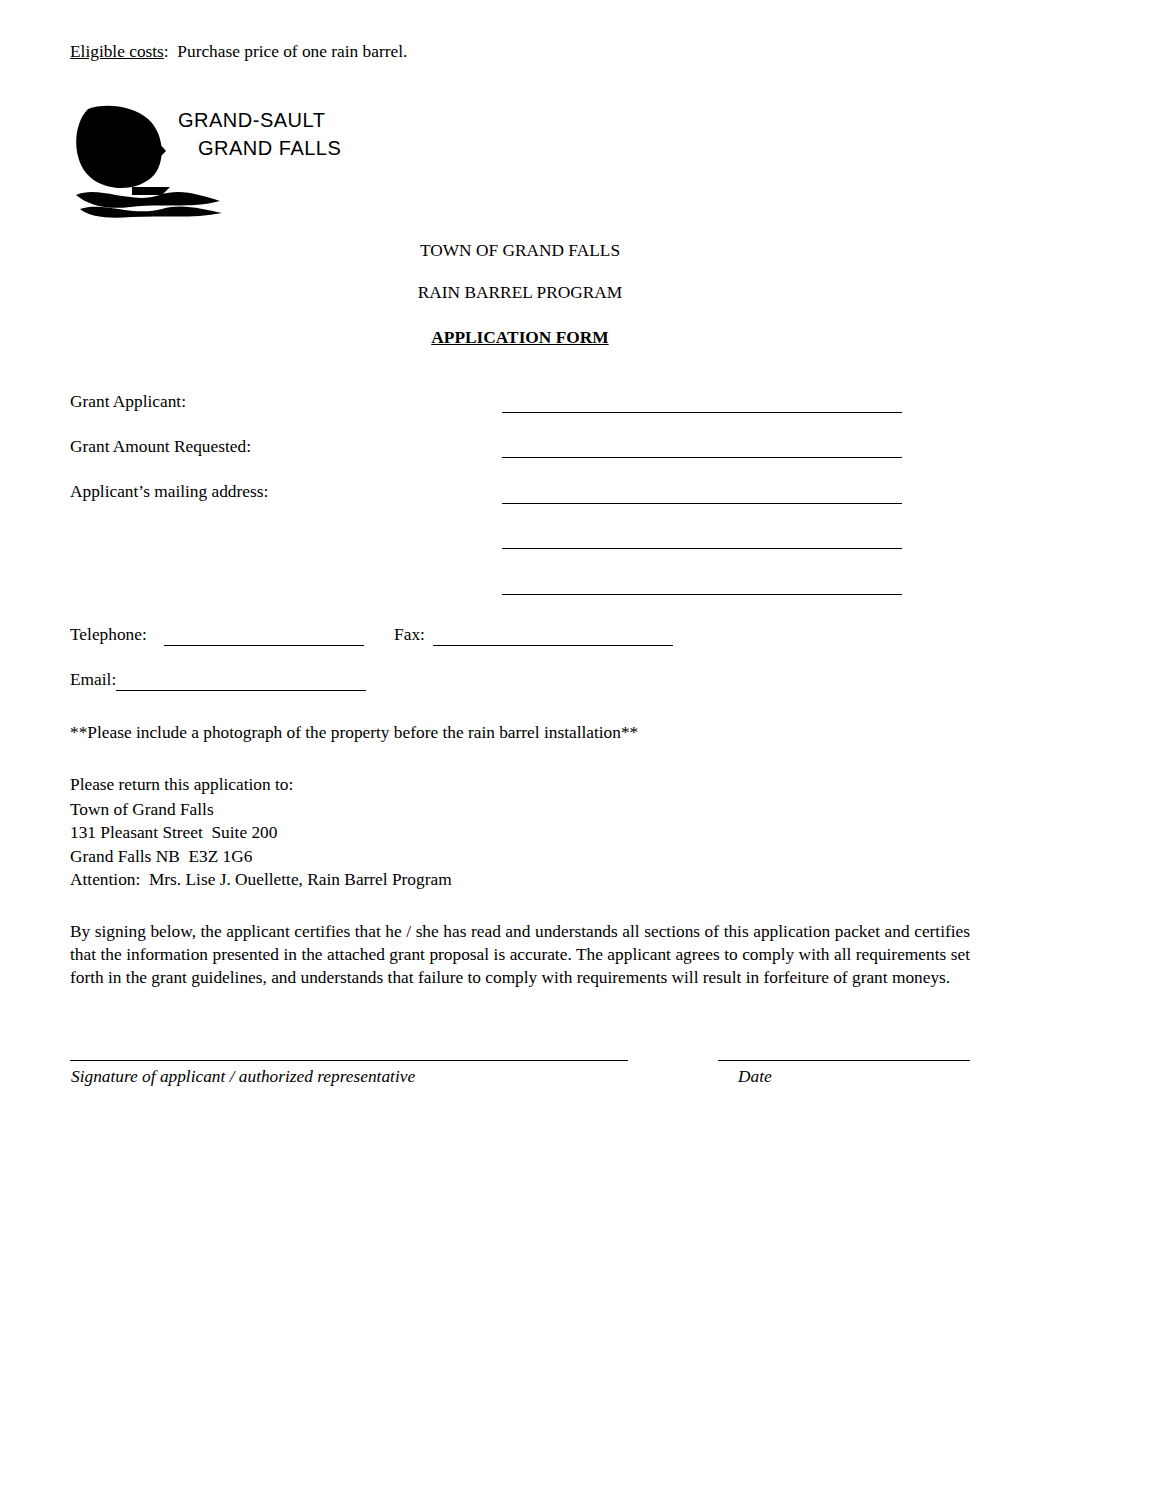Eligible costs: Purchase price of one rain barrel.
GRAND-SAULT GRAND FALLS
TOWN OF GRAND FALLS
RAIN BARREL PROGRAM
APPLICATION FORM
| Grant Applicant: | |
| Grant Amount Requested: | |
| Applicant’s mailing address: | |
Telephone: Fax:
Email:
**Please include a photograph of the property before the rain barrel installation**
Please return this application to:
Town of Grand Falls
131 Pleasant Street Suite 200
Grand Falls NB E3Z 1G6
Attention: Mrs. Lise J. Ouellette, Rain Barrel Program
By signing below, the applicant certifies that he / she has read and understands all sections of this application packet and certifies that the information presented in the attached grant proposal is accurate. The applicant agrees to comply with all requirements set forth in the grant guidelines, and understands that failure to comply with requirements will result in forfeiture of grant moneys.
| Signature of applicant / authorized representative | | Date |